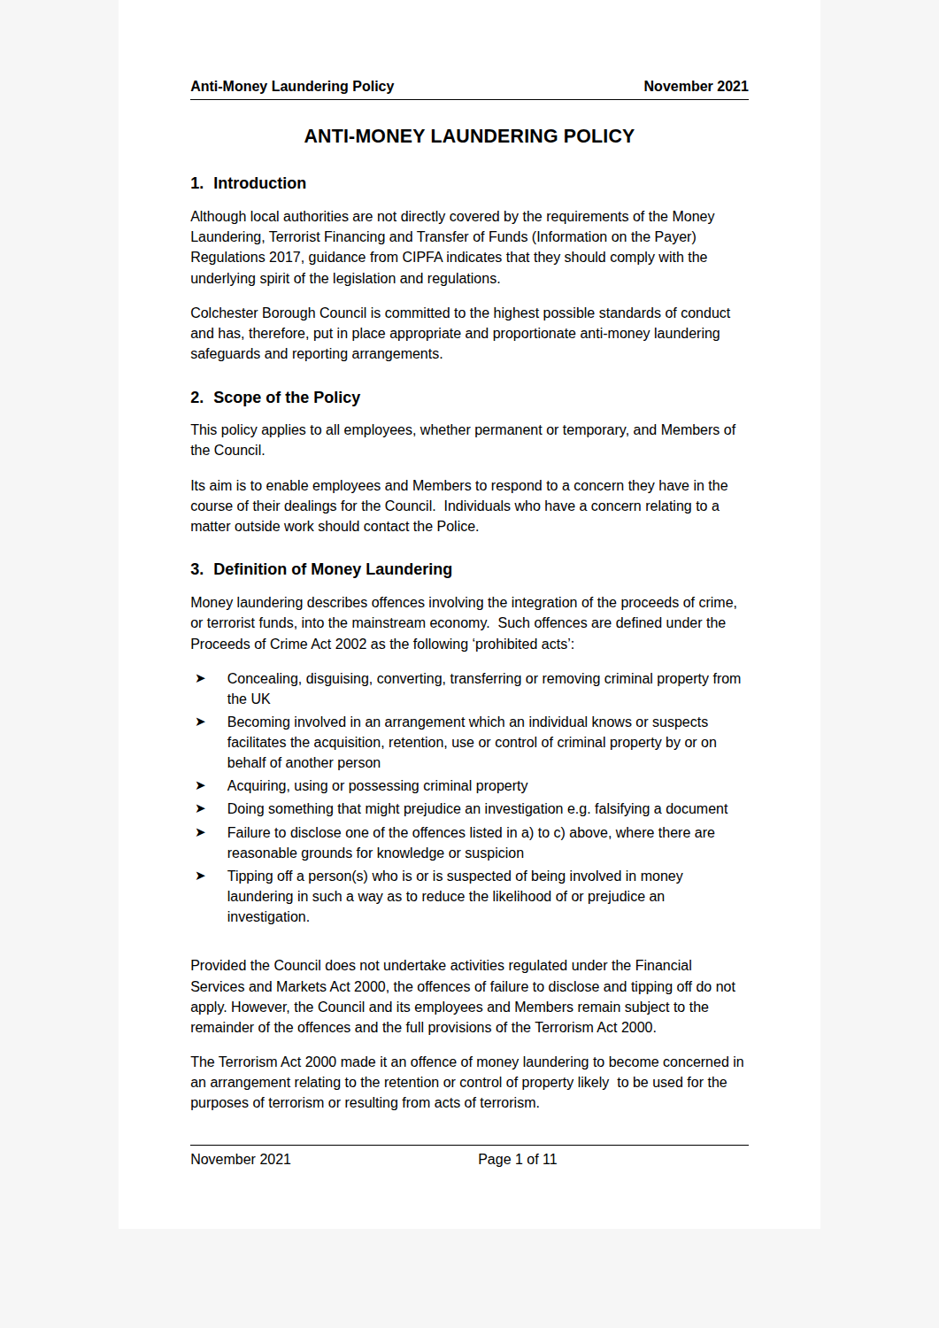Anti-Money Laundering Policy November 2021
ANTI-MONEY LAUNDERING POLICY
1. Introduction
Although local authorities are not directly covered by the requirements of the Money Laundering, Terrorist Financing and Transfer of Funds (Information on the Payer) Regulations 2017, guidance from CIPFA indicates that they should comply with the underlying spirit of the legislation and regulations.
Colchester Borough Council is committed to the highest possible standards of conduct and has, therefore, put in place appropriate and proportionate anti-money laundering safeguards and reporting arrangements.
2. Scope of the Policy
This policy applies to all employees, whether permanent or temporary, and Members of the Council.
Its aim is to enable employees and Members to respond to a concern they have in the course of their dealings for the Council. Individuals who have a concern relating to a matter outside work should contact the Police.
3. Definition of Money Laundering
Money laundering describes offences involving the integration of the proceeds of crime, or terrorist funds, into the mainstream economy. Such offences are defined under the Proceeds of Crime Act 2002 as the following ‘prohibited acts’:
Concealing, disguising, converting, transferring or removing criminal property from the UK
Becoming involved in an arrangement which an individual knows or suspects facilitates the acquisition, retention, use or control of criminal property by or on behalf of another person
Acquiring, using or possessing criminal property
Doing something that might prejudice an investigation e.g. falsifying a document
Failure to disclose one of the offences listed in a) to c) above, where there are reasonable grounds for knowledge or suspicion
Tipping off a person(s) who is or is suspected of being involved in money laundering in such a way as to reduce the likelihood of or prejudice an investigation.
Provided the Council does not undertake activities regulated under the Financial Services and Markets Act 2000, the offences of failure to disclose and tipping off do not apply. However, the Council and its employees and Members remain subject to the remainder of the offences and the full provisions of the Terrorism Act 2000.
The Terrorism Act 2000 made it an offence of money laundering to become concerned in an arrangement relating to the retention or control of property likely to be used for the purposes of terrorism or resulting from acts of terrorism.
November 2021 Page 1 of 11